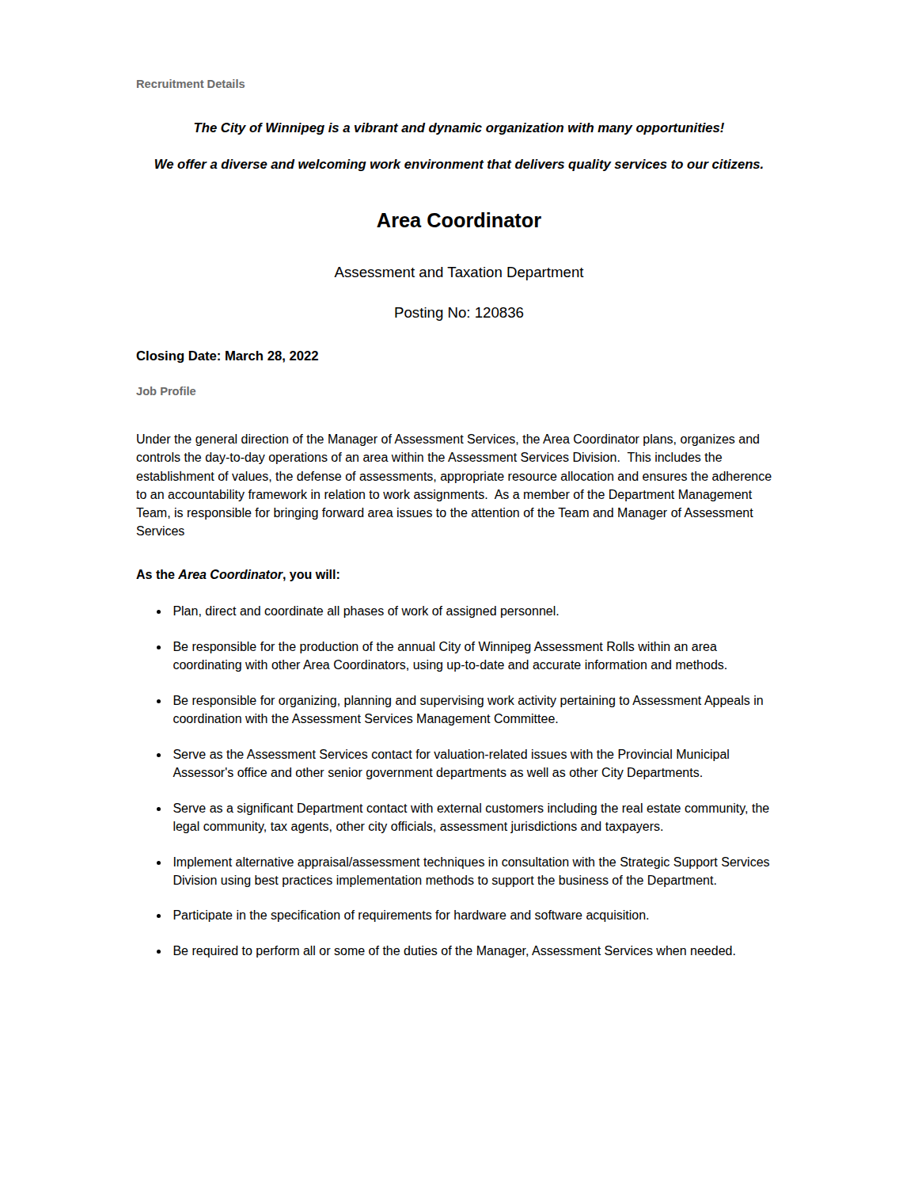Recruitment Details
The City of Winnipeg is a vibrant and dynamic organization with many opportunities!
We offer a diverse and welcoming work environment that delivers quality services to our citizens.
Area Coordinator
Assessment and Taxation Department
Posting No: 120836
Closing Date: March 28, 2022
Job Profile
Under the general direction of the Manager of Assessment Services, the Area Coordinator plans, organizes and controls the day-to-day operations of an area within the Assessment Services Division. This includes the establishment of values, the defense of assessments, appropriate resource allocation and ensures the adherence to an accountability framework in relation to work assignments. As a member of the Department Management Team, is responsible for bringing forward area issues to the attention of the Team and Manager of Assessment Services
As the Area Coordinator, you will:
Plan, direct and coordinate all phases of work of assigned personnel.
Be responsible for the production of the annual City of Winnipeg Assessment Rolls within an area coordinating with other Area Coordinators, using up-to-date and accurate information and methods.
Be responsible for organizing, planning and supervising work activity pertaining to Assessment Appeals in coordination with the Assessment Services Management Committee.
Serve as the Assessment Services contact for valuation-related issues with the Provincial Municipal Assessor's office and other senior government departments as well as other City Departments.
Serve as a significant Department contact with external customers including the real estate community, the legal community, tax agents, other city officials, assessment jurisdictions and taxpayers.
Implement alternative appraisal/assessment techniques in consultation with the Strategic Support Services Division using best practices implementation methods to support the business of the Department.
Participate in the specification of requirements for hardware and software acquisition.
Be required to perform all or some of the duties of the Manager, Assessment Services when needed.